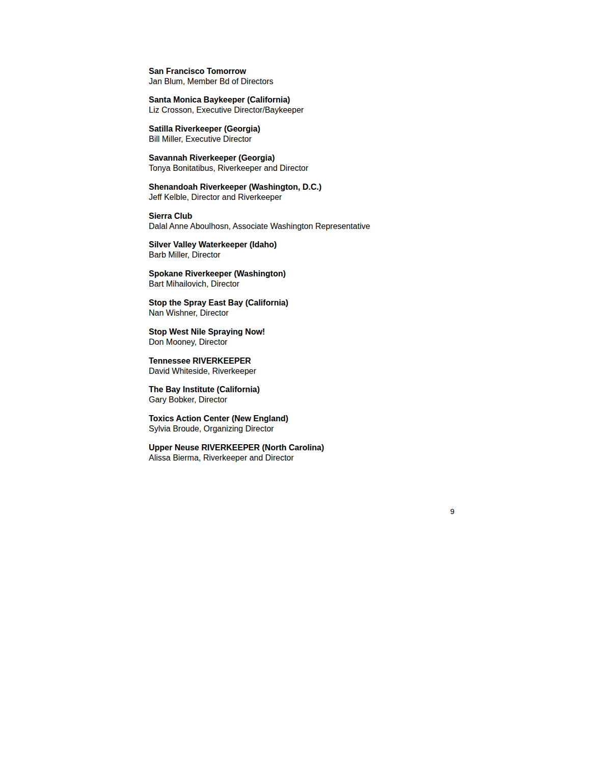San Francisco Tomorrow
Jan Blum, Member Bd of Directors
Santa Monica Baykeeper (California)
Liz Crosson, Executive Director/Baykeeper
Satilla Riverkeeper (Georgia)
Bill Miller, Executive Director
Savannah Riverkeeper (Georgia)
Tonya Bonitatibus, Riverkeeper and Director
Shenandoah Riverkeeper (Washington, D.C.)
Jeff Kelble, Director and Riverkeeper
Sierra Club
Dalal Anne Aboulhosn, Associate Washington Representative
Silver Valley Waterkeeper (Idaho)
Barb Miller, Director
Spokane Riverkeeper (Washington)
Bart Mihailovich, Director
Stop the Spray East Bay (California)
Nan Wishner, Director
Stop West Nile Spraying Now!
Don Mooney, Director
Tennessee RIVERKEEPER
David Whiteside, Riverkeeper
The Bay Institute (California)
Gary Bobker, Director
Toxics Action Center (New England)
Sylvia Broude, Organizing Director
Upper Neuse RIVERKEEPER (North Carolina)
Alissa Bierma, Riverkeeper and Director
9